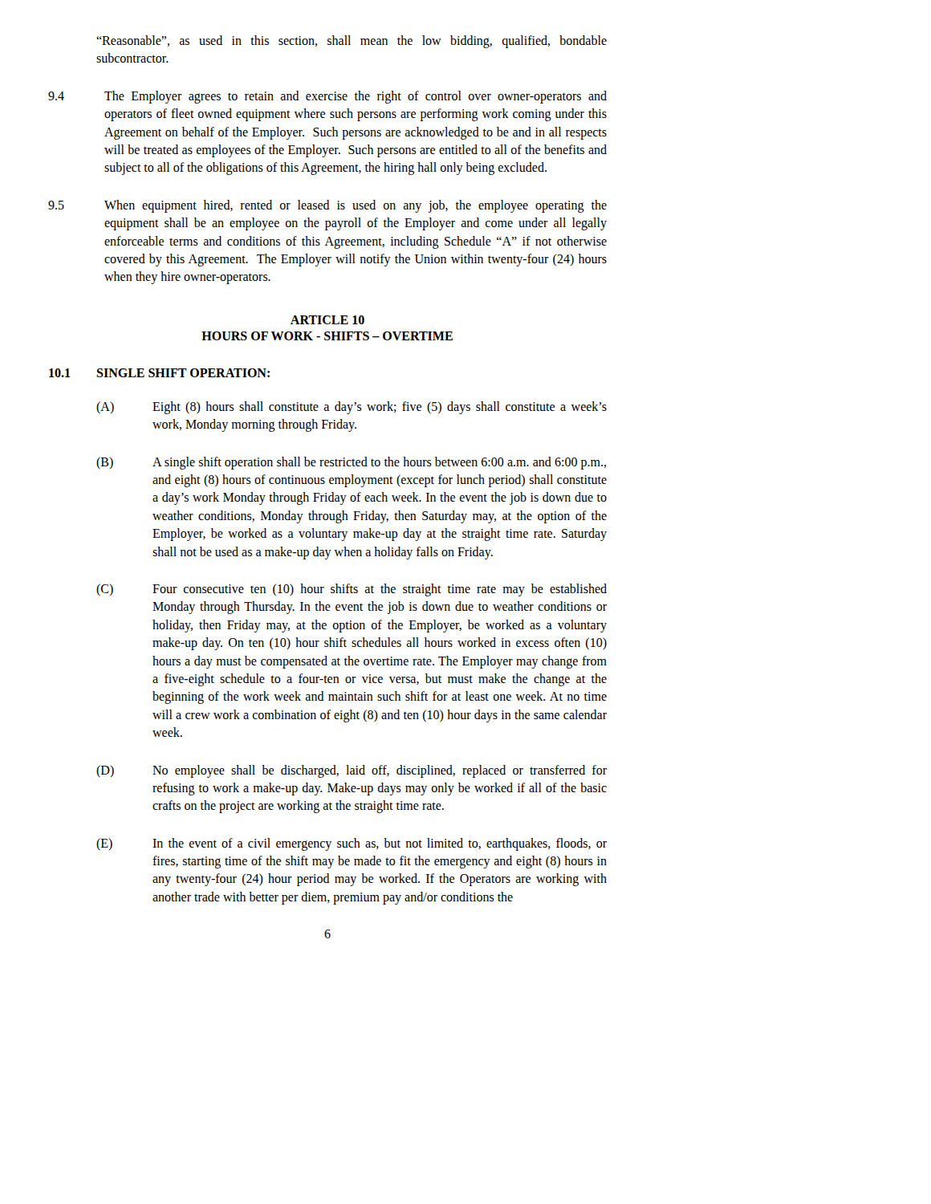“Reasonable”, as used in this section, shall mean the low bidding, qualified, bondable subcontractor.
9.4
The Employer agrees to retain and exercise the right of control over owner-operators and operators of fleet owned equipment where such persons are performing work coming under this Agreement on behalf of the Employer. Such persons are acknowledged to be and in all respects will be treated as employees of the Employer. Such persons are entitled to all of the benefits and subject to all of the obligations of this Agreement, the hiring hall only being excluded.
9.5
When equipment hired, rented or leased is used on any job, the employee operating the equipment shall be an employee on the payroll of the Employer and come under all legally enforceable terms and conditions of this Agreement, including Schedule “A” if not otherwise covered by this Agreement. The Employer will notify the Union within twenty-four (24) hours when they hire owner-operators.
ARTICLE 10
HOURS OF WORK - SHIFTS – OVERTIME
10.1
SINGLE SHIFT OPERATION:
(A)
Eight (8) hours shall constitute a day’s work; five (5) days shall constitute a week’s work, Monday morning through Friday.
(B)
A single shift operation shall be restricted to the hours between 6:00 a.m. and 6:00 p.m., and eight (8) hours of continuous employment (except for lunch period) shall constitute a day’s work Monday through Friday of each week. In the event the job is down due to weather conditions, Monday through Friday, then Saturday may, at the option of the Employer, be worked as a voluntary make-up day at the straight time rate. Saturday shall not be used as a make-up day when a holiday falls on Friday.
(C)
Four consecutive ten (10) hour shifts at the straight time rate may be established Monday through Thursday. In the event the job is down due to weather conditions or holiday, then Friday may, at the option of the Employer, be worked as a voluntary make-up day. On ten (10) hour shift schedules all hours worked in excess often (10) hours a day must be compensated at the overtime rate. The Employer may change from a five-eight schedule to a four-ten or vice versa, but must make the change at the beginning of the work week and maintain such shift for at least one week. At no time will a crew work a combination of eight (8) and ten (10) hour days in the same calendar week.
(D)
No employee shall be discharged, laid off, disciplined, replaced or transferred for refusing to work a make-up day. Make-up days may only be worked if all of the basic crafts on the project are working at the straight time rate.
(E)
In the event of a civil emergency such as, but not limited to, earthquakes, floods, or fires, starting time of the shift may be made to fit the emergency and eight (8) hours in any twenty-four (24) hour period may be worked. If the Operators are working with another trade with better per diem, premium pay and/or conditions the
6